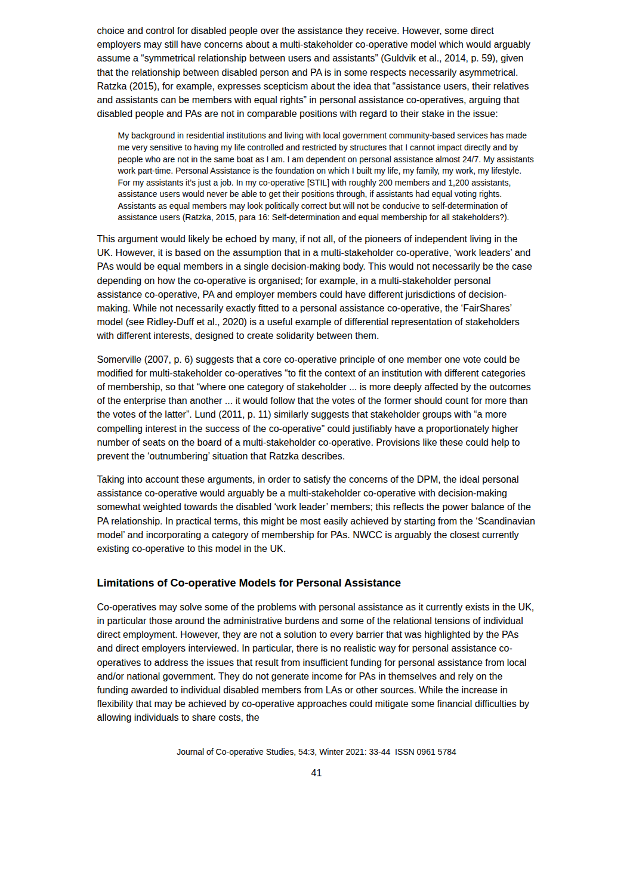choice and control for disabled people over the assistance they receive. However, some direct employers may still have concerns about a multi-stakeholder co-operative model which would arguably assume a “symmetrical relationship between users and assistants” (Guldvik et al., 2014, p. 59), given that the relationship between disabled person and PA is in some respects necessarily asymmetrical. Ratzka (2015), for example, expresses scepticism about the idea that “assistance users, their relatives and assistants can be members with equal rights” in personal assistance co-operatives, arguing that disabled people and PAs are not in comparable positions with regard to their stake in the issue:
My background in residential institutions and living with local government community-based services has made me very sensitive to having my life controlled and restricted by structures that I cannot impact directly and by people who are not in the same boat as I am. I am dependent on personal assistance almost 24/7. My assistants work part-time. Personal Assistance is the foundation on which I built my life, my family, my work, my lifestyle. For my assistants it’s just a job. In my co-operative [STIL] with roughly 200 members and 1,200 assistants, assistance users would never be able to get their positions through, if assistants had equal voting rights. Assistants as equal members may look politically correct but will not be conducive to self-determination of assistance users (Ratzka, 2015, para 16: Self-determination and equal membership for all stakeholders?).
This argument would likely be echoed by many, if not all, of the pioneers of independent living in the UK. However, it is based on the assumption that in a multi-stakeholder co-operative, ‘work leaders’ and PAs would be equal members in a single decision-making body. This would not necessarily be the case depending on how the co-operative is organised; for example, in a multi-stakeholder personal assistance co-operative, PA and employer members could have different jurisdictions of decision-making. While not necessarily exactly fitted to a personal assistance co-operative, the ‘FairShares’ model (see Ridley-Duff et al., 2020) is a useful example of differential representation of stakeholders with different interests, designed to create solidarity between them.
Somerville (2007, p. 6) suggests that a core co-operative principle of one member one vote could be modified for multi-stakeholder co-operatives “to fit the context of an institution with different categories of membership, so that “where one category of stakeholder ... is more deeply affected by the outcomes of the enterprise than another ... it would follow that the votes of the former should count for more than the votes of the latter”. Lund (2011, p. 11) similarly suggests that stakeholder groups with “a more compelling interest in the success of the co-operative” could justifiably have a proportionately higher number of seats on the board of a multi-stakeholder co-operative. Provisions like these could help to prevent the ‘outnumbering’ situation that Ratzka describes.
Taking into account these arguments, in order to satisfy the concerns of the DPM, the ideal personal assistance co-operative would arguably be a multi-stakeholder co-operative with decision-making somewhat weighted towards the disabled ‘work leader’ members; this reflects the power balance of the PA relationship. In practical terms, this might be most easily achieved by starting from the ‘Scandinavian model’ and incorporating a category of membership for PAs. NWCC is arguably the closest currently existing co-operative to this model in the UK.
Limitations of Co-operative Models for Personal Assistance
Co-operatives may solve some of the problems with personal assistance as it currently exists in the UK, in particular those around the administrative burdens and some of the relational tensions of individual direct employment. However, they are not a solution to every barrier that was highlighted by the PAs and direct employers interviewed. In particular, there is no realistic way for personal assistance co-operatives to address the issues that result from insufficient funding for personal assistance from local and/or national government. They do not generate income for PAs in themselves and rely on the funding awarded to individual disabled members from LAs or other sources. While the increase in flexibility that may be achieved by co-operative approaches could mitigate some financial difficulties by allowing individuals to share costs, the
Journal of Co-operative Studies, 54:3, Winter 2021: 33-44 ISSN 0961 5784
41